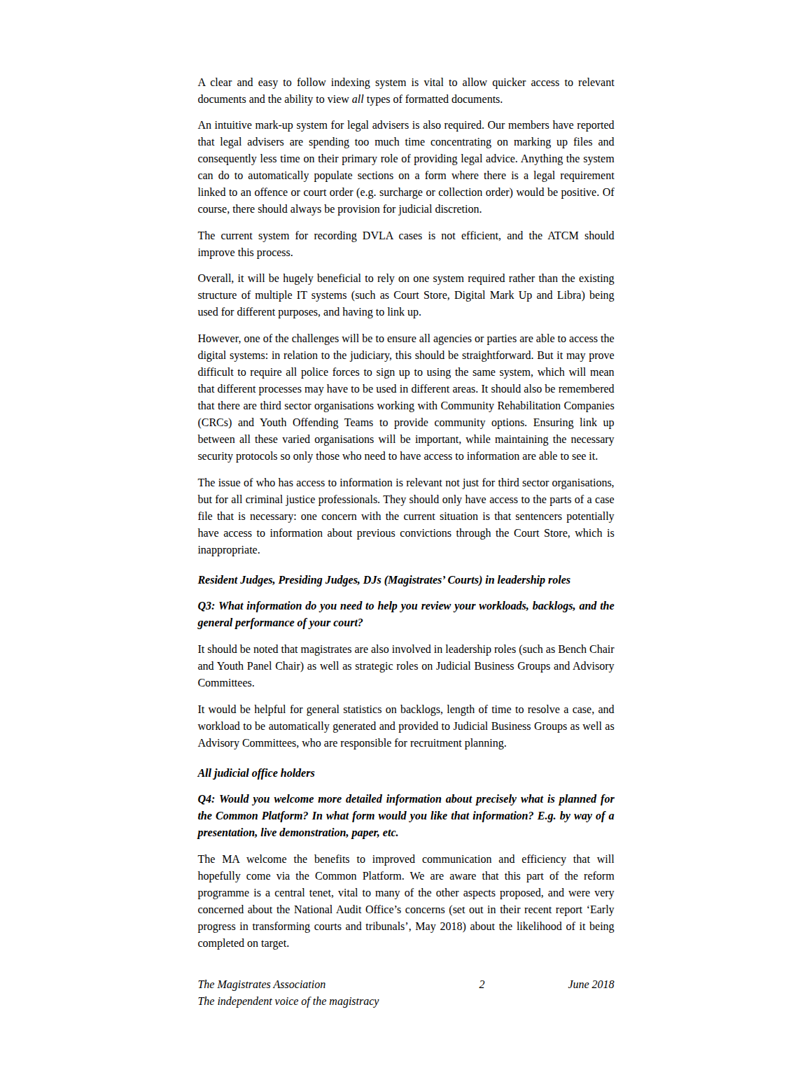A clear and easy to follow indexing system is vital to allow quicker access to relevant documents and the ability to view all types of formatted documents.
An intuitive mark-up system for legal advisers is also required. Our members have reported that legal advisers are spending too much time concentrating on marking up files and consequently less time on their primary role of providing legal advice. Anything the system can do to automatically populate sections on a form where there is a legal requirement linked to an offence or court order (e.g. surcharge or collection order) would be positive. Of course, there should always be provision for judicial discretion.
The current system for recording DVLA cases is not efficient, and the ATCM should improve this process.
Overall, it will be hugely beneficial to rely on one system required rather than the existing structure of multiple IT systems (such as Court Store, Digital Mark Up and Libra) being used for different purposes, and having to link up.
However, one of the challenges will be to ensure all agencies or parties are able to access the digital systems: in relation to the judiciary, this should be straightforward. But it may prove difficult to require all police forces to sign up to using the same system, which will mean that different processes may have to be used in different areas. It should also be remembered that there are third sector organisations working with Community Rehabilitation Companies (CRCs) and Youth Offending Teams to provide community options. Ensuring link up between all these varied organisations will be important, while maintaining the necessary security protocols so only those who need to have access to information are able to see it.
The issue of who has access to information is relevant not just for third sector organisations, but for all criminal justice professionals. They should only have access to the parts of a case file that is necessary: one concern with the current situation is that sentencers potentially have access to information about previous convictions through the Court Store, which is inappropriate.
Resident Judges, Presiding Judges, DJs (Magistrates’ Courts) in leadership roles
Q3: What information do you need to help you review your workloads, backlogs, and the general performance of your court?
It should be noted that magistrates are also involved in leadership roles (such as Bench Chair and Youth Panel Chair) as well as strategic roles on Judicial Business Groups and Advisory Committees.
It would be helpful for general statistics on backlogs, length of time to resolve a case, and workload to be automatically generated and provided to Judicial Business Groups as well as Advisory Committees, who are responsible for recruitment planning.
All judicial office holders
Q4: Would you welcome more detailed information about precisely what is planned for the Common Platform? In what form would you like that information? E.g. by way of a presentation, live demonstration, paper, etc.
The MA welcome the benefits to improved communication and efficiency that will hopefully come via the Common Platform. We are aware that this part of the reform programme is a central tenet, vital to many of the other aspects proposed, and were very concerned about the National Audit Office’s concerns (set out in their recent report ‘Early progress in transforming courts and tribunals’, May 2018) about the likelihood of it being completed on target.
The Magistrates Association
The independent voice of the magistracy
2
June 2018